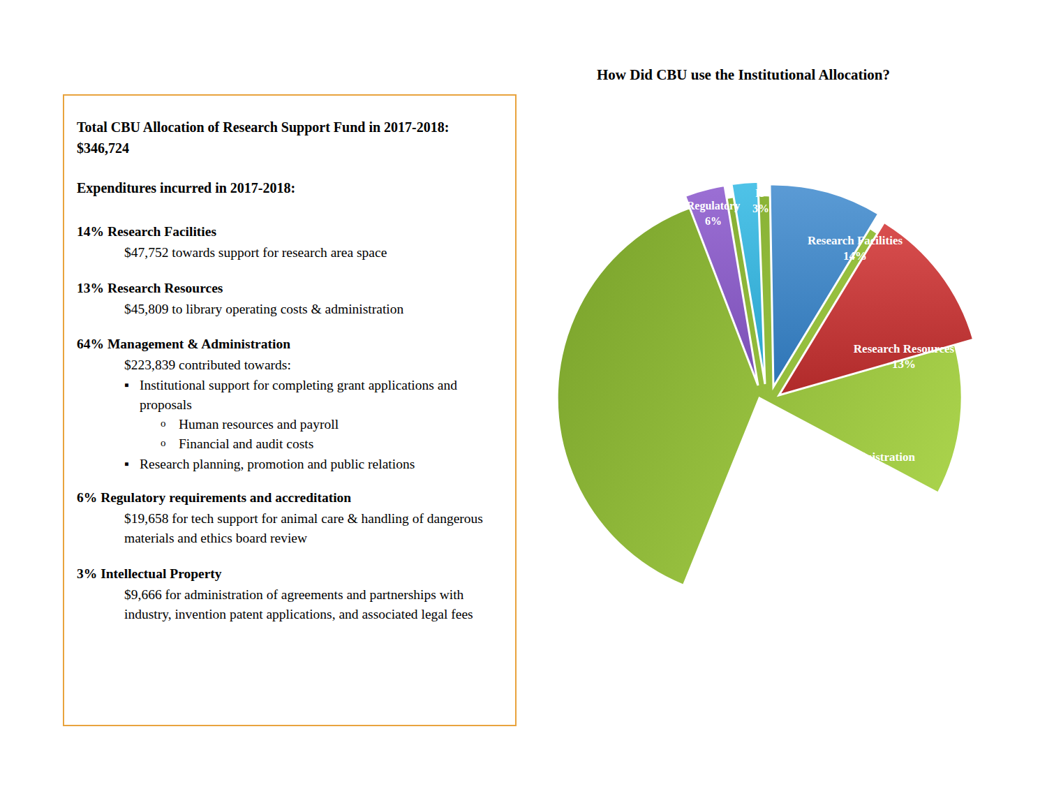How Did CBU use the Institutional Allocation?
Total CBU Allocation of Research Support Fund in 2017-2018: $346,724
Expenditures incurred in 2017-2018:
14% Research Facilities
$47,752 towards support for research area space
13% Research Resources
$45,809 to library operating costs & administration
64% Management & Administration
$223,839 contributed towards:
Institutional support for completing grant applications and proposals
Human resources and payroll
Financial and audit costs
Research planning, promotion and public relations
6% Regulatory requirements and accreditation
$19,658 for tech support for animal care & handling of dangerous materials and ethics board review
3% Intellectual Property
$9,666 for administration of agreements and partnerships with industry, invention patent applications, and associated legal fees
Research Facilities 14% Research Resources 13% Management and Administration 64% Regulatory 6% IP 3%